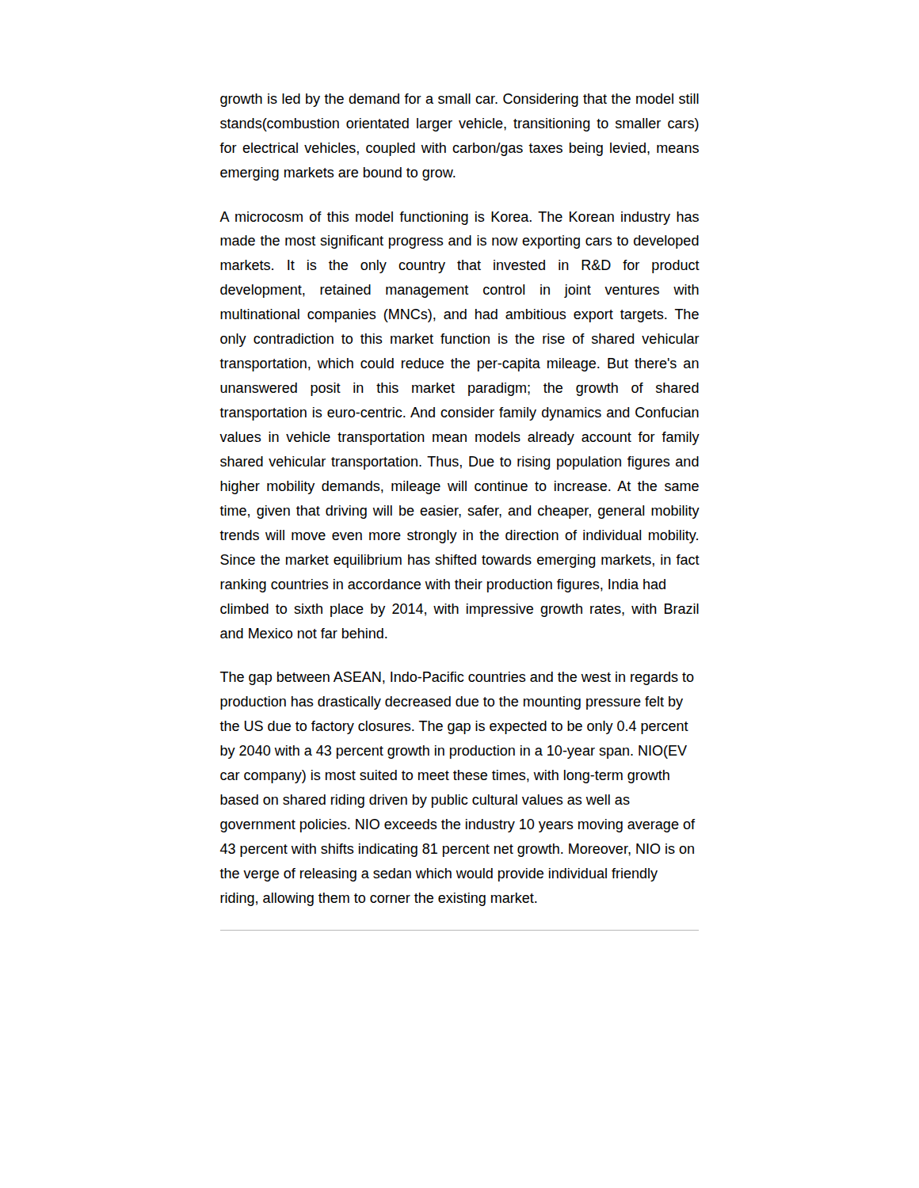growth is led by the demand for a small car. Considering that the model still stands(combustion orientated larger vehicle, transitioning to smaller cars) for electrical vehicles, coupled with carbon/gas taxes being levied, means emerging markets are bound to grow.
A microcosm of this model functioning is Korea. The Korean industry has made the most significant progress and is now exporting cars to developed markets. It is the only country that invested in R&D for product development, retained management control in joint ventures with multinational companies (MNCs), and had ambitious export targets. The only contradiction to this market function is the rise of shared vehicular transportation, which could reduce the per-capita mileage. But there's an unanswered posit in this market paradigm; the growth of shared transportation is euro-centric. And consider family dynamics and Confucian values in vehicle transportation mean models already account for family shared vehicular transportation. Thus, Due to rising population figures and higher mobility demands, mileage will continue to increase. At the same time, given that driving will be easier, safer, and cheaper, general mobility trends will move even more strongly in the direction of individual mobility. Since the market equilibrium has shifted towards emerging markets, in fact ranking countries in accordance with their production figures, India had
climbed to sixth place by 2014, with impressive growth rates, with Brazil and Mexico not far behind.
The gap between ASEAN, Indo-Pacific countries and the west in regards to production has drastically decreased due to the mounting pressure felt by the US due to factory closures. The gap is expected to be only 0.4 percent by 2040 with a 43 percent growth in production in a 10-year span. NIO(EV car company) is most suited to meet these times, with long-term growth based on shared riding driven by public cultural values as well as government policies. NIO exceeds the industry 10 years moving average of 43 percent with shifts indicating 81 percent net growth. Moreover, NIO is on the verge of releasing a sedan which would provide individual friendly riding, allowing them to corner the existing market.